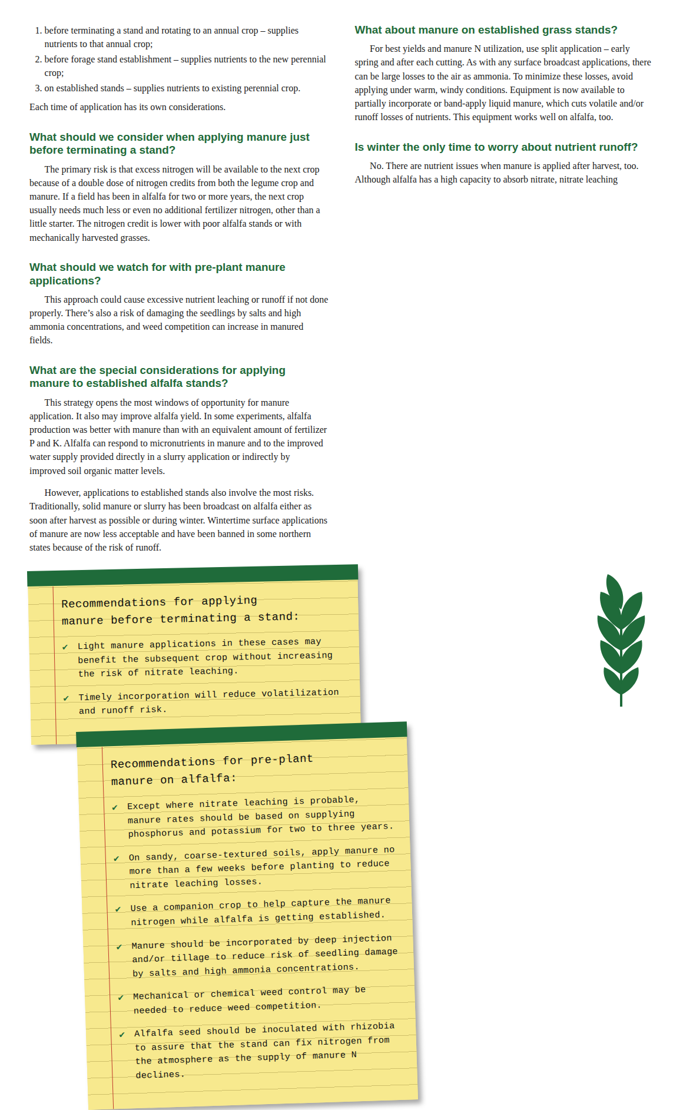before terminating a stand and rotating to an annual crop – supplies nutrients to that annual crop;
before forage stand establishment – supplies nutrients to the new perennial crop;
on established stands – supplies nutrients to existing perennial crop.
Each time of application has its own considerations.
What should we consider when applying manure just before terminating a stand?
The primary risk is that excess nitrogen will be available to the next crop because of a double dose of nitrogen credits from both the legume crop and manure. If a field has been in alfalfa for two or more years, the next crop usually needs much less or even no additional fertilizer nitrogen, other than a little starter. The nitrogen credit is lower with poor alfalfa stands or with mechanically harvested grasses.
What should we watch for with pre-plant manure applications?
This approach could cause excessive nutrient leaching or runoff if not done properly. There’s also a risk of damaging the seedlings by salts and high ammonia concentrations, and weed competition can increase in manured fields.
What are the special considerations for applying manure to established alfalfa stands?
This strategy opens the most windows of opportunity for manure application. It also may improve alfalfa yield. In some experiments, alfalfa production was better with manure than with an equivalent amount of fertilizer P and K. Alfalfa can respond to micronutrients in manure and to the improved water supply provided directly in a slurry application or indirectly by improved soil organic matter levels.
However, applications to established stands also involve the most risks. Traditionally, solid manure or slurry has been broadcast on alfalfa either as soon after harvest as possible or during winter. Wintertime surface applications of manure are now less acceptable and have been banned in some northern states because of the risk of runoff.
What about manure on established grass stands?
For best yields and manure N utilization, use split application – early spring and after each cutting. As with any surface broadcast applications, there can be large losses to the air as ammonia. To minimize these losses, avoid applying under warm, windy conditions. Equipment is now available to partially incorporate or band-apply liquid manure, which cuts volatile and/or runoff losses of nutrients. This equipment works well on alfalfa, too.
Is winter the only time to worry about nutrient runoff?
No. There are nutrient issues when manure is applied after harvest, too. Although alfalfa has a high capacity to absorb nitrate, nitrate leaching
Recommendations for applying
manure before terminating a stand:
Light manure applications in these cases may benefit the subsequent crop without increasing the risk of nitrate leaching.
Timely incorporation will reduce volatilization and runoff risk.
Recommendations for pre-plant
manure on alfalfa:
Except where nitrate leaching is probable, manure rates should be based on supplying phosphorus and potassium for two to three years.
On sandy, coarse-textured soils, apply manure no more than a few weeks before planting to reduce nitrate leaching losses.
Use a companion crop to help capture the manure nitrogen while alfalfa is getting established.
Manure should be incorporated by deep injection and/or tillage to reduce risk of seedling damage by salts and high ammonia concentrations.
Mechanical or chemical weed control may be needed to reduce weed competition.
Alfalfa seed should be inoculated with rhizobia to assure that the stand can fix nitrogen from the atmosphere as the supply of manure N declines.